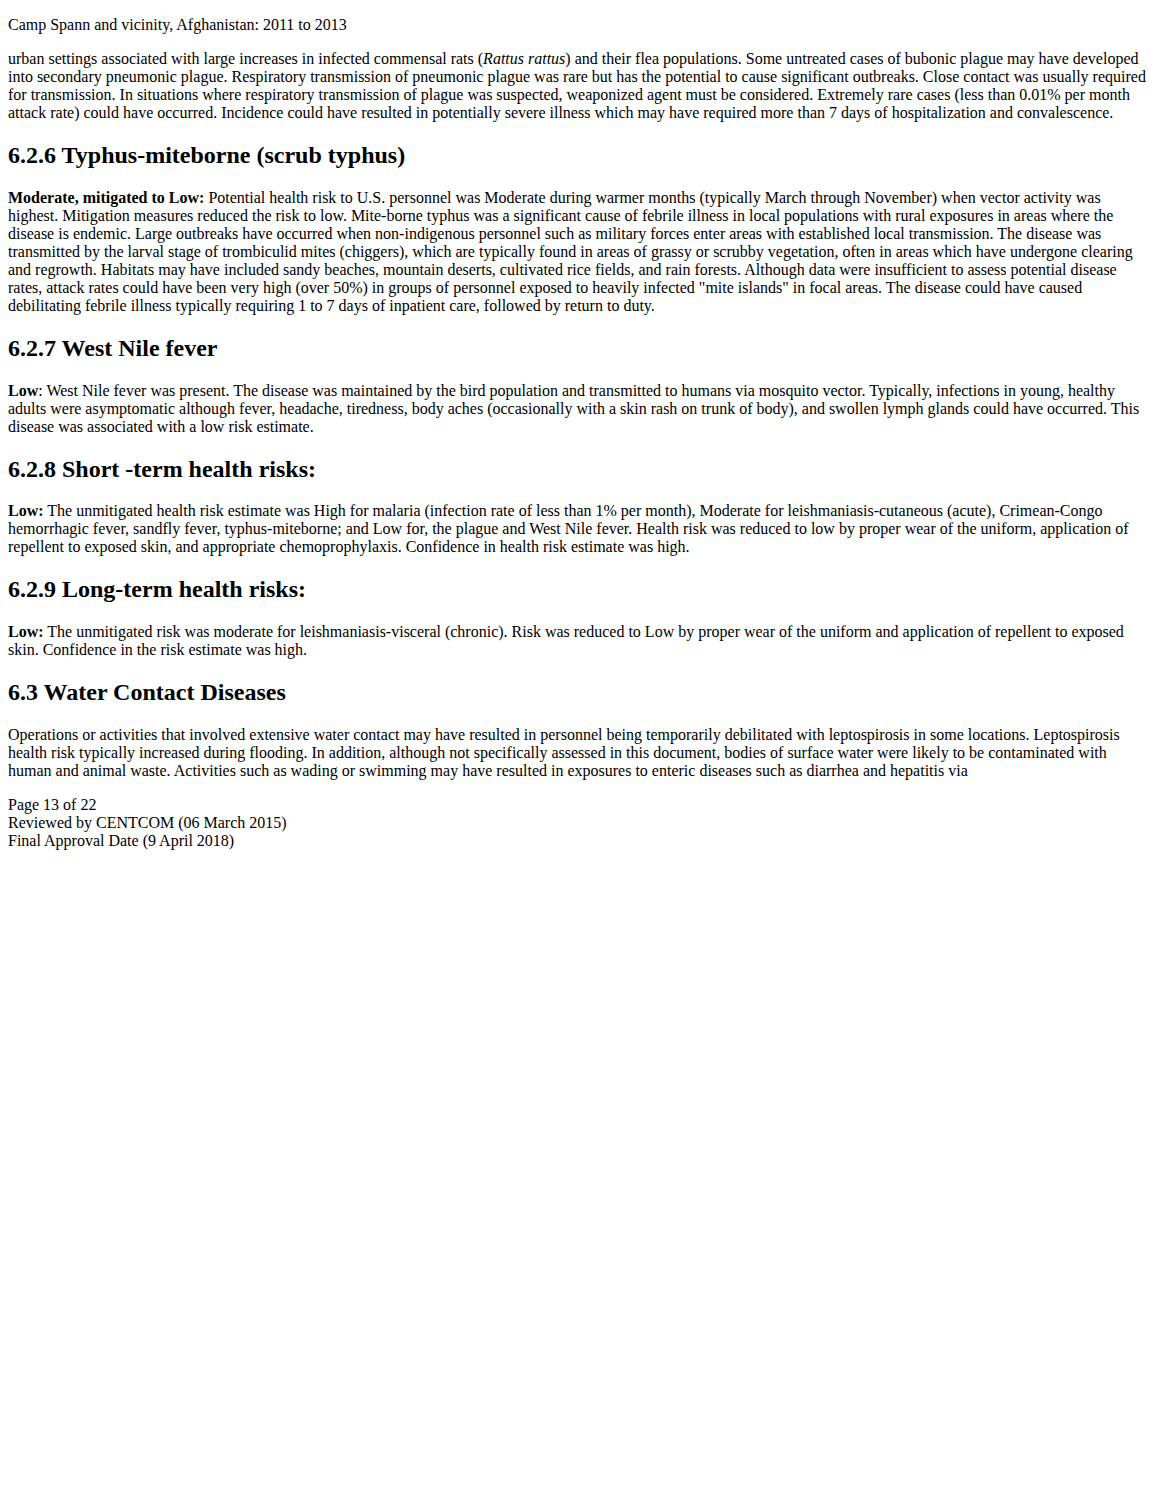Camp Spann and vicinity, Afghanistan: 2011 to 2013
urban settings associated with large increases in infected commensal rats (Rattus rattus) and their flea populations. Some untreated cases of bubonic plague may have developed into secondary pneumonic plague. Respiratory transmission of pneumonic plague was rare but has the potential to cause significant outbreaks. Close contact was usually required for transmission. In situations where respiratory transmission of plague was suspected, weaponized agent must be considered. Extremely rare cases (less than 0.01% per month attack rate) could have occurred. Incidence could have resulted in potentially severe illness which may have required more than 7 days of hospitalization and convalescence.
6.2.6 Typhus-miteborne (scrub typhus)
Moderate, mitigated to Low: Potential health risk to U.S. personnel was Moderate during warmer months (typically March through November) when vector activity was highest. Mitigation measures reduced the risk to low. Mite-borne typhus was a significant cause of febrile illness in local populations with rural exposures in areas where the disease is endemic. Large outbreaks have occurred when non-indigenous personnel such as military forces enter areas with established local transmission. The disease was transmitted by the larval stage of trombiculid mites (chiggers), which are typically found in areas of grassy or scrubby vegetation, often in areas which have undergone clearing and regrowth. Habitats may have included sandy beaches, mountain deserts, cultivated rice fields, and rain forests. Although data were insufficient to assess potential disease rates, attack rates could have been very high (over 50%) in groups of personnel exposed to heavily infected "mite islands" in focal areas. The disease could have caused debilitating febrile illness typically requiring 1 to 7 days of inpatient care, followed by return to duty.
6.2.7 West Nile fever
Low: West Nile fever was present. The disease was maintained by the bird population and transmitted to humans via mosquito vector. Typically, infections in young, healthy adults were asymptomatic although fever, headache, tiredness, body aches (occasionally with a skin rash on trunk of body), and swollen lymph glands could have occurred. This disease was associated with a low risk estimate.
6.2.8 Short -term health risks:
Low: The unmitigated health risk estimate was High for malaria (infection rate of less than 1% per month), Moderate for leishmaniasis-cutaneous (acute), Crimean-Congo hemorrhagic fever, sandfly fever, typhus-miteborne; and Low for, the plague and West Nile fever. Health risk was reduced to low by proper wear of the uniform, application of repellent to exposed skin, and appropriate chemoprophylaxis. Confidence in health risk estimate was high.
6.2.9 Long-term health risks:
Low: The unmitigated risk was moderate for leishmaniasis-visceral (chronic). Risk was reduced to Low by proper wear of the uniform and application of repellent to exposed skin. Confidence in the risk estimate was high.
6.3 Water Contact Diseases
Operations or activities that involved extensive water contact may have resulted in personnel being temporarily debilitated with leptospirosis in some locations. Leptospirosis health risk typically increased during flooding. In addition, although not specifically assessed in this document, bodies of surface water were likely to be contaminated with human and animal waste. Activities such as wading or swimming may have resulted in exposures to enteric diseases such as diarrhea and hepatitis via
Page 13 of 22
Reviewed by CENTCOM (06 March 2015)
Final Approval Date (9 April 2018)